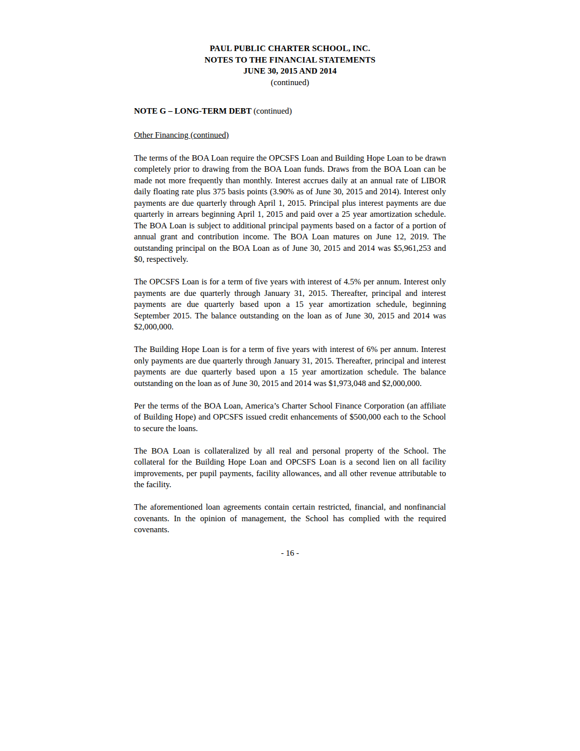Paul Public Charter School, Inc.
Notes to the Financial Statements
June 30, 2015 and 2014
(continued)
NOTE G – LONG-TERM DEBT (continued)
Other Financing (continued)
The terms of the BOA Loan require the OPCSFS Loan and Building Hope Loan to be drawn completely prior to drawing from the BOA Loan funds. Draws from the BOA Loan can be made not more frequently than monthly. Interest accrues daily at an annual rate of LIBOR daily floating rate plus 375 basis points (3.90% as of June 30, 2015 and 2014). Interest only payments are due quarterly through April 1, 2015. Principal plus interest payments are due quarterly in arrears beginning April 1, 2015 and paid over a 25 year amortization schedule. The BOA Loan is subject to additional principal payments based on a factor of a portion of annual grant and contribution income. The BOA Loan matures on June 12, 2019. The outstanding principal on the BOA Loan as of June 30, 2015 and 2014 was $5,961,253 and $0, respectively.
The OPCSFS Loan is for a term of five years with interest of 4.5% per annum. Interest only payments are due quarterly through January 31, 2015. Thereafter, principal and interest payments are due quarterly based upon a 15 year amortization schedule, beginning September 2015. The balance outstanding on the loan as of June 30, 2015 and 2014 was $2,000,000.
The Building Hope Loan is for a term of five years with interest of 6% per annum. Interest only payments are due quarterly through January 31, 2015. Thereafter, principal and interest payments are due quarterly based upon a 15 year amortization schedule. The balance outstanding on the loan as of June 30, 2015 and 2014 was $1,973,048 and $2,000,000.
Per the terms of the BOA Loan, America’s Charter School Finance Corporation (an affiliate of Building Hope) and OPCSFS issued credit enhancements of $500,000 each to the School to secure the loans.
The BOA Loan is collateralized by all real and personal property of the School. The collateral for the Building Hope Loan and OPCSFS Loan is a second lien on all facility improvements, per pupil payments, facility allowances, and all other revenue attributable to the facility.
The aforementioned loan agreements contain certain restricted, financial, and nonfinancial covenants. In the opinion of management, the School has complied with the required covenants.
- 16 -